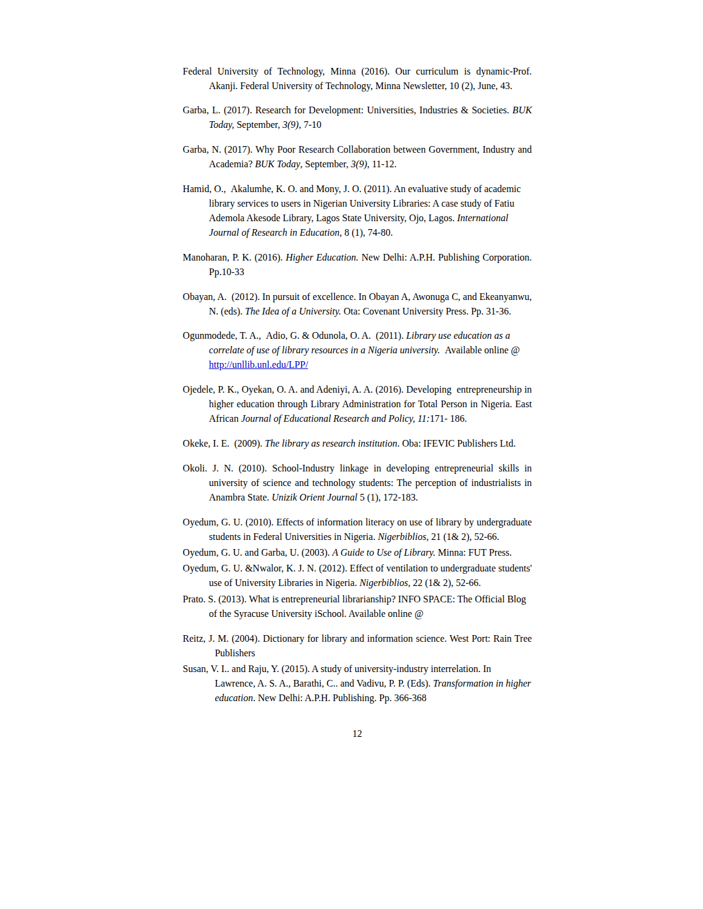Federal University of Technology, Minna (2016). Our curriculum is dynamic-Prof. Akanji. Federal University of Technology, Minna Newsletter, 10 (2), June, 43.
Garba, L. (2017). Research for Development: Universities, Industries & Societies. BUK Today, September, 3(9), 7-10
Garba, N. (2017). Why Poor Research Collaboration between Government, Industry and Academia? BUK Today, September, 3(9), 11-12.
Hamid, O., Akalumhe, K. O. and Mony, J. O. (2011). An evaluative study of academic library services to users in Nigerian University Libraries: A case study of Fatiu Ademola Akesode Library, Lagos State University, Ojo, Lagos. International Journal of Research in Education, 8 (1), 74-80.
Manoharan, P. K. (2016). Higher Education. New Delhi: A.P.H. Publishing Corporation. Pp.10-33
Obayan, A. (2012). In pursuit of excellence. In Obayan A, Awonuga C, and Ekeanyanwu, N. (eds). The Idea of a University. Ota: Covenant University Press. Pp. 31-36.
Ogunmodede, T. A., Adio, G. & Odunola, O. A. (2011). Library use education as a correlate of use of library resources in a Nigeria university. Available online @ http://unllib.unl.edu/LPP/
Ojedele, P. K., Oyekan, O. A. and Adeniyi, A. A. (2016). Developing entrepreneurship in higher education through Library Administration for Total Person in Nigeria. East African Journal of Educational Research and Policy, 11: 171- 186.
Okeke, I. E. (2009). The library as research institution. Oba: IFEVIC Publishers Ltd.
Okoli. J. N. (2010). School-Industry linkage in developing entrepreneurial skills in university of science and technology students: The perception of industrialists in Anambra State. Unizik Orient Journal 5 (1), 172-183.
Oyedum, G. U. (2010). Effects of information literacy on use of library by undergraduate students in Federal Universities in Nigeria. Nigerbiblios, 21 (1& 2), 52-66.
Oyedum, G. U. and Garba, U. (2003). A Guide to Use of Library. Minna: FUT Press.
Oyedum, G. U. &Nwalor, K. J. N. (2012). Effect of ventilation to undergraduate students' use of University Libraries in Nigeria. Nigerbiblios, 22 (1& 2), 52-66.
Prato. S. (2013). What is entrepreneurial librarianship? INFO SPACE: The Official Blog of the Syracuse University iSchool. Available online @
Reitz, J. M. (2004). Dictionary for library and information science. West Port: Rain Tree Publishers
Susan, V. I.. and Raju, Y. (2015). A study of university-industry interrelation. In Lawrence, A. S. A., Barathi, C.. and Vadivu, P. P. (Eds). Transformation in higher education. New Delhi: A.P.H. Publishing. Pp. 366-368
12